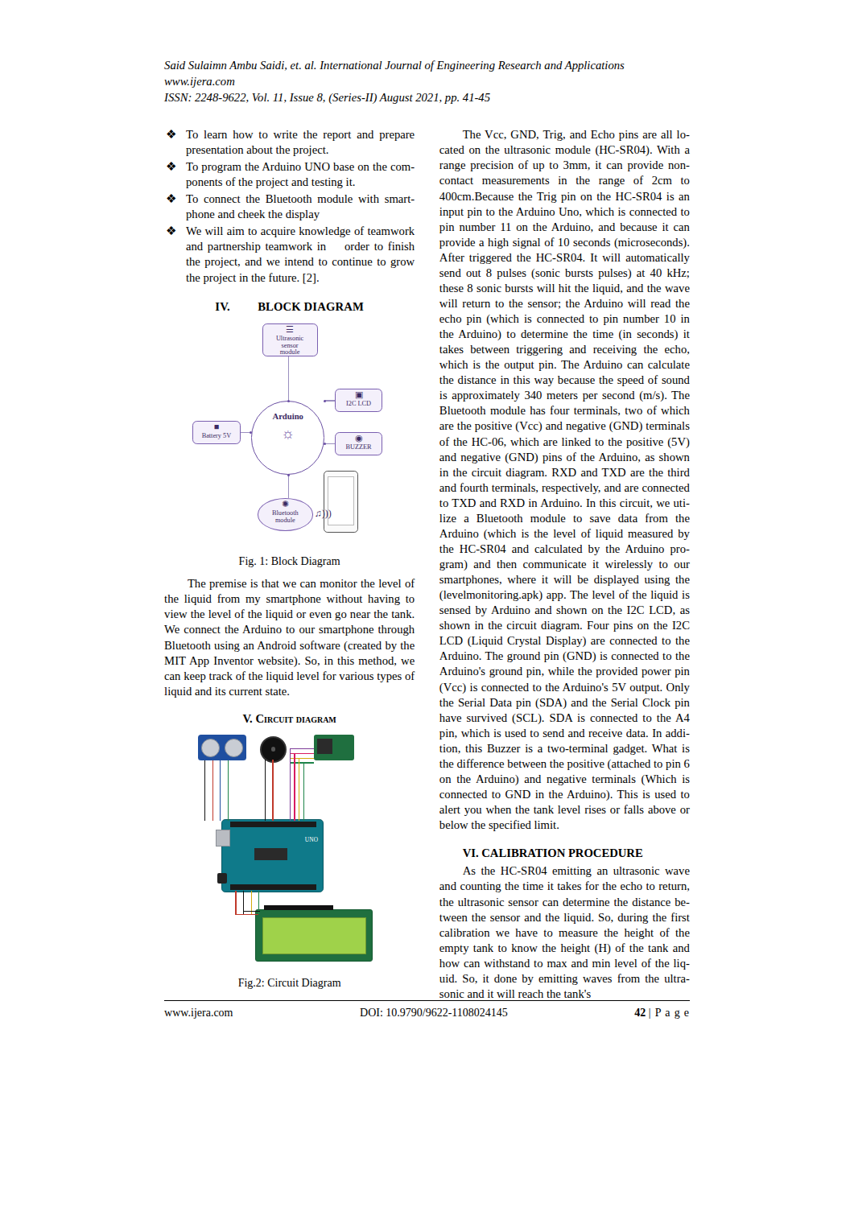Said Sulaimn Ambu Saidi, et. al. International Journal of Engineering Research and Applications www.ijera.com ISSN: 2248-9622, Vol. 11, Issue 8, (Series-II) August 2021, pp. 41-45
To learn how to write the report and prepare presentation about the project.
To program the Arduino UNO base on the components of the project and testing it.
To connect the Bluetooth module with smartphone and cheek the display
We will aim to acquire knowledge of teamwork and partnership teamwork in order to finish the project, and we intend to continue to grow the project in the future. [2].
IV. BLOCK DIAGRAM
☰Ultrasonic
sensor
module
■Battery 5V
▣I2C LCD
◉BUZZER
✺Bluetooth
module
♫)))
Arduino ☼
Fig. 1: Block Diagram
The premise is that we can monitor the level of the liquid from my smartphone without having to view the level of the liquid or even go near the tank. We connect the Arduino to our smartphone through Bluetooth using an Android software (created by the MIT App Inventor website). So, in this method, we can keep track of the liquid level for various types of liquid and its current state.
V. Circuit diagram
UNO
Fig.2: Circuit Diagram
The Vcc, GND, Trig, and Echo pins are all located on the ultrasonic module (HC-SR04). With a range precision of up to 3mm, it can provide non-contact measurements in the range of 2cm to 400cm.Because the Trig pin on the HC-SR04 is an input pin to the Arduino Uno, which is connected to pin number 11 on the Arduino, and because it can provide a high signal of 10 seconds (microseconds). After triggered the HC-SR04. It will automatically send out 8 pulses (sonic bursts pulses) at 40 kHz; these 8 sonic bursts will hit the liquid, and the wave will return to the sensor; the Arduino will read the echo pin (which is connected to pin number 10 in the Arduino) to determine the time (in seconds) it takes between triggering and receiving the echo, which is the output pin. The Arduino can calculate the distance in this way because the speed of sound is approximately 340 meters per second (m/s). The Bluetooth module has four terminals, two of which are the positive (Vcc) and negative (GND) terminals of the HC-06, which are linked to the positive (5V) and negative (GND) pins of the Arduino, as shown in the circuit diagram. RXD and TXD are the third and fourth terminals, respectively, and are connected to TXD and RXD in Arduino. In this circuit, we utilize a Bluetooth module to save data from the Arduino (which is the level of liquid measured by the HC-SR04 and calculated by the Arduino program) and then communicate it wirelessly to our smartphones, where it will be displayed using the (levelmonitoring.apk) app. The level of the liquid is sensed by Arduino and shown on the I2C LCD, as shown in the circuit diagram. Four pins on the I2C LCD (Liquid Crystal Display) are connected to the Arduino. The ground pin (GND) is connected to the Arduino's ground pin, while the provided power pin (Vcc) is connected to the Arduino's 5V output. Only the Serial Data pin (SDA) and the Serial Clock pin have survived (SCL). SDA is connected to the A4 pin, which is used to send and receive data. In addition, this Buzzer is a two-terminal gadget. What is the difference between the positive (attached to pin 6 on the Arduino) and negative terminals (Which is connected to GND in the Arduino). This is used to alert you when the tank level rises or falls above or below the specified limit.
VI. CALIBRATION PROCEDURE
As the HC-SR04 emitting an ultrasonic wave and counting the time it takes for the echo to return, the ultrasonic sensor can determine the distance between the sensor and the liquid. So, during the first calibration we have to measure the height of the empty tank to know the height (H) of the tank and how can withstand to max and min level of the liquid. So, it done by emitting waves from the ultrasonic and it will reach the tank's
www.ijera.com
DOI: 10.9790/9622-1108024145
42 | P a g e